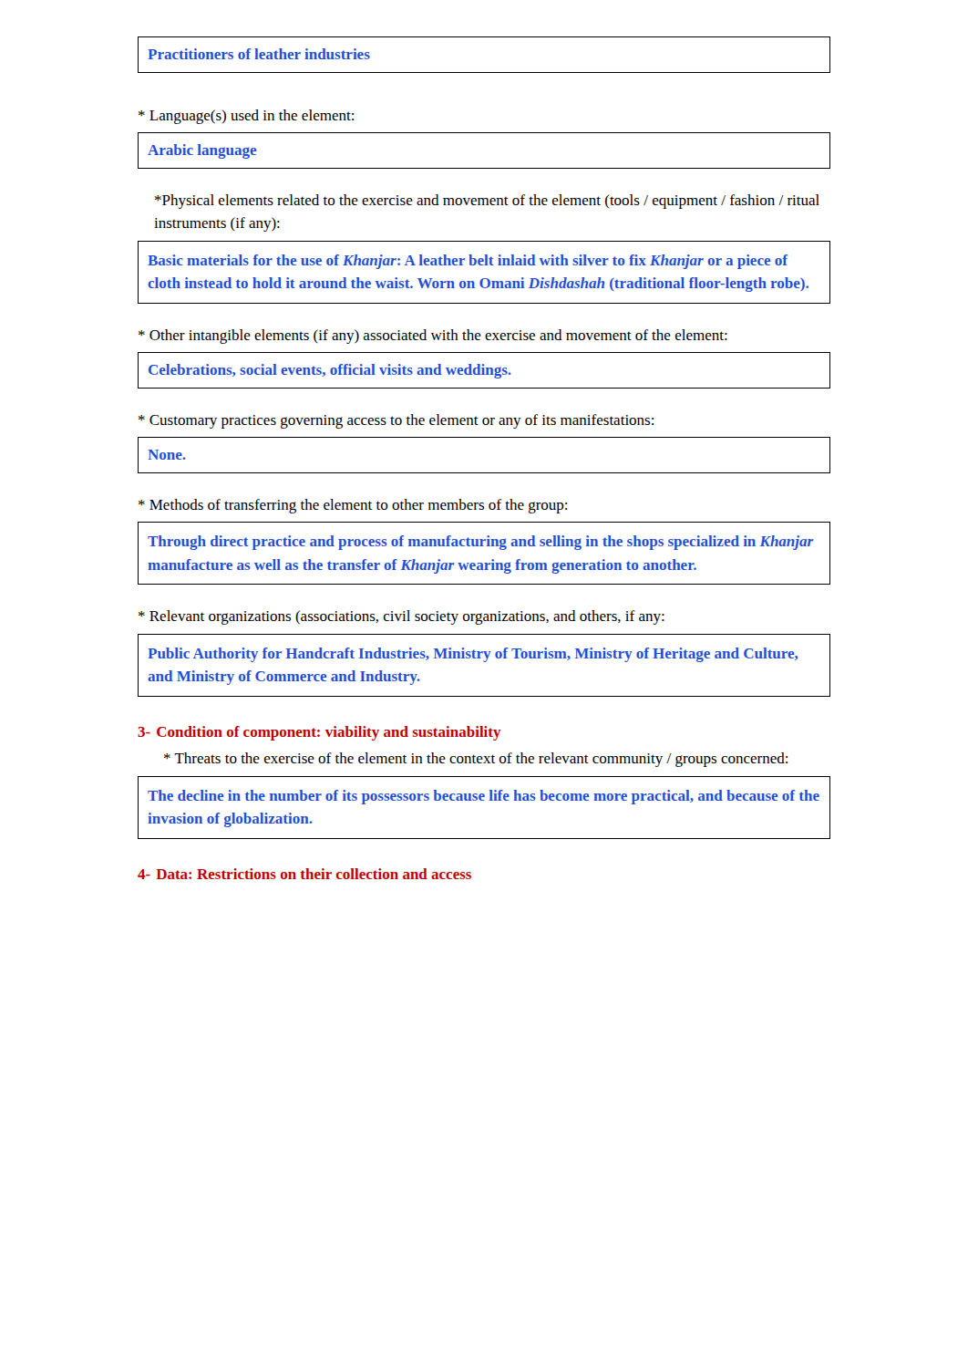Practitioners of leather industries
* Language(s) used in the element:
Arabic language
*Physical elements related to the exercise and movement of the element (tools / equipment / fashion / ritual instruments (if any):
Basic materials for the use of Khanjar: A leather belt inlaid with silver to fix Khanjar or a piece of cloth instead to hold it around the waist. Worn on Omani Dishdashah (traditional floor-length robe).
* Other intangible elements (if any) associated with the exercise and movement of the element:
Celebrations, social events, official visits and weddings.
* Customary practices governing access to the element or any of its manifestations:
None.
* Methods of transferring the element to other members of the group:
Through direct practice and process of manufacturing and selling in the shops specialized in Khanjar manufacture as well as the transfer of Khanjar wearing from generation to another.
* Relevant organizations (associations, civil society organizations, and others, if any:
Public Authority for Handcraft Industries, Ministry of Tourism, Ministry of Heritage and Culture, and Ministry of Commerce and Industry.
3-Condition of component: viability and sustainability
* Threats to the exercise of the element in the context of the relevant community / groups concerned:
The decline in the number of its possessors because life has become more practical, and because of the invasion of globalization.
4-Data: Restrictions on their collection and access